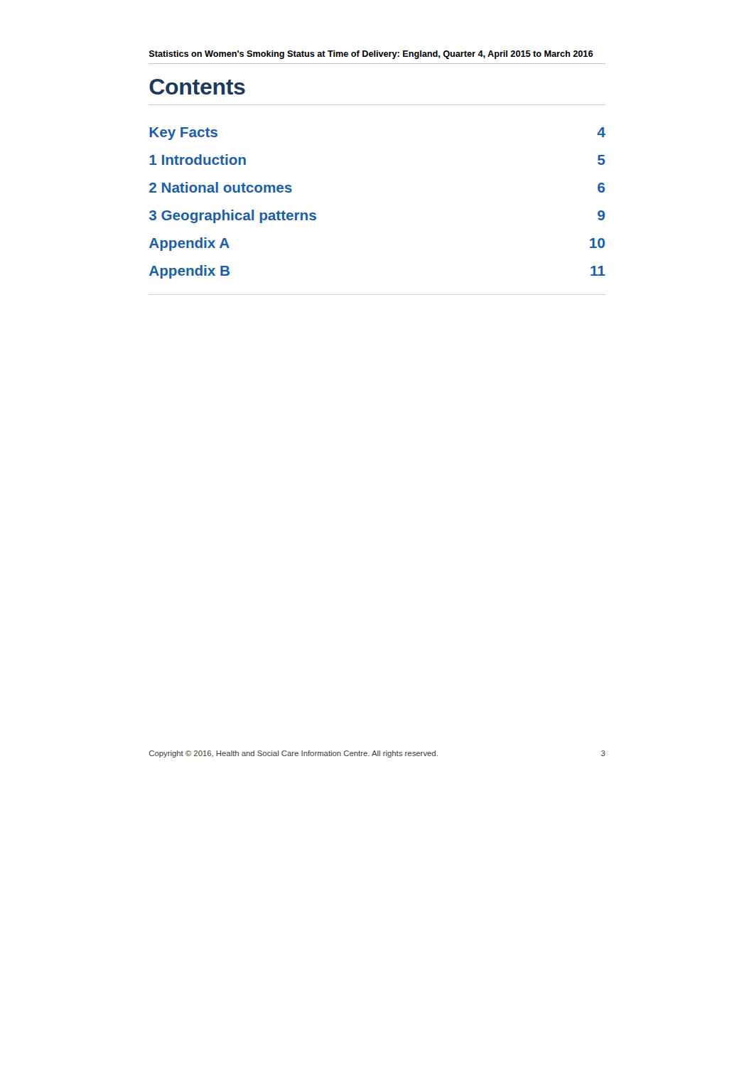Statistics on Women's Smoking Status at Time of Delivery: England, Quarter 4, April 2015 to March 2016
Contents
| Key Facts | 4 |
| 1 Introduction | 5 |
| 2 National outcomes | 6 |
| 3 Geographical patterns | 9 |
| Appendix A | 10 |
| Appendix B | 11 |
Copyright © 2016, Health and Social Care Information Centre. All rights reserved. 3